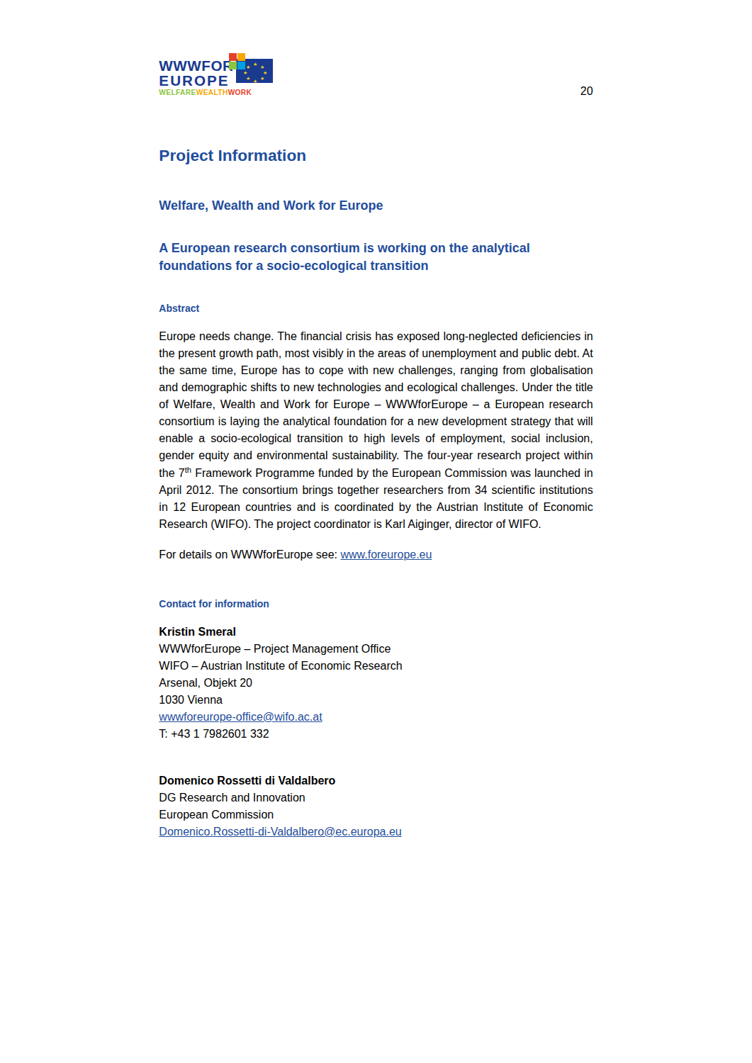WWWFOR EUROPE
★ ★ ★ ★ ★ ★ ★ ★
WELFARE WEALTH WORK
20
Project Information
Welfare, Wealth and Work for Europe
A European research consortium is working on the analytical foundations for a socio-ecological transition
Abstract
Europe needs change. The financial crisis has exposed long-neglected deficiencies in the present growth path, most visibly in the areas of unemployment and public debt. At the same time, Europe has to cope with new challenges, ranging from globalisation and demographic shifts to new technologies and ecological challenges. Under the title of Welfare, Wealth and Work for Europe – WWWforEurope – a European research consortium is laying the analytical foundation for a new development strategy that will enable a socio-ecological transition to high levels of employment, social inclusion, gender equity and environmental sustainability. The four-year research project within the 7th Framework Programme funded by the European Commission was launched in April 2012. The consortium brings together researchers from 34 scientific institutions in 12 European countries and is coordinated by the Austrian Institute of Economic Research (WIFO). The project coordinator is Karl Aiginger, director of WIFO.
For details on WWWforEurope see: www.foreurope.eu
Contact for information
Kristin Smeral
WWWforEurope – Project Management Office
WIFO – Austrian Institute of Economic Research
Arsenal, Objekt 20
1030 Vienna
wwwforeurope-office@wifo.ac.at
T: +43 1 7982601 332
Domenico Rossetti di Valdalbero
DG Research and Innovation
European Commission
Domenico.Rossetti-di-Valdalbero@ec.europa.eu